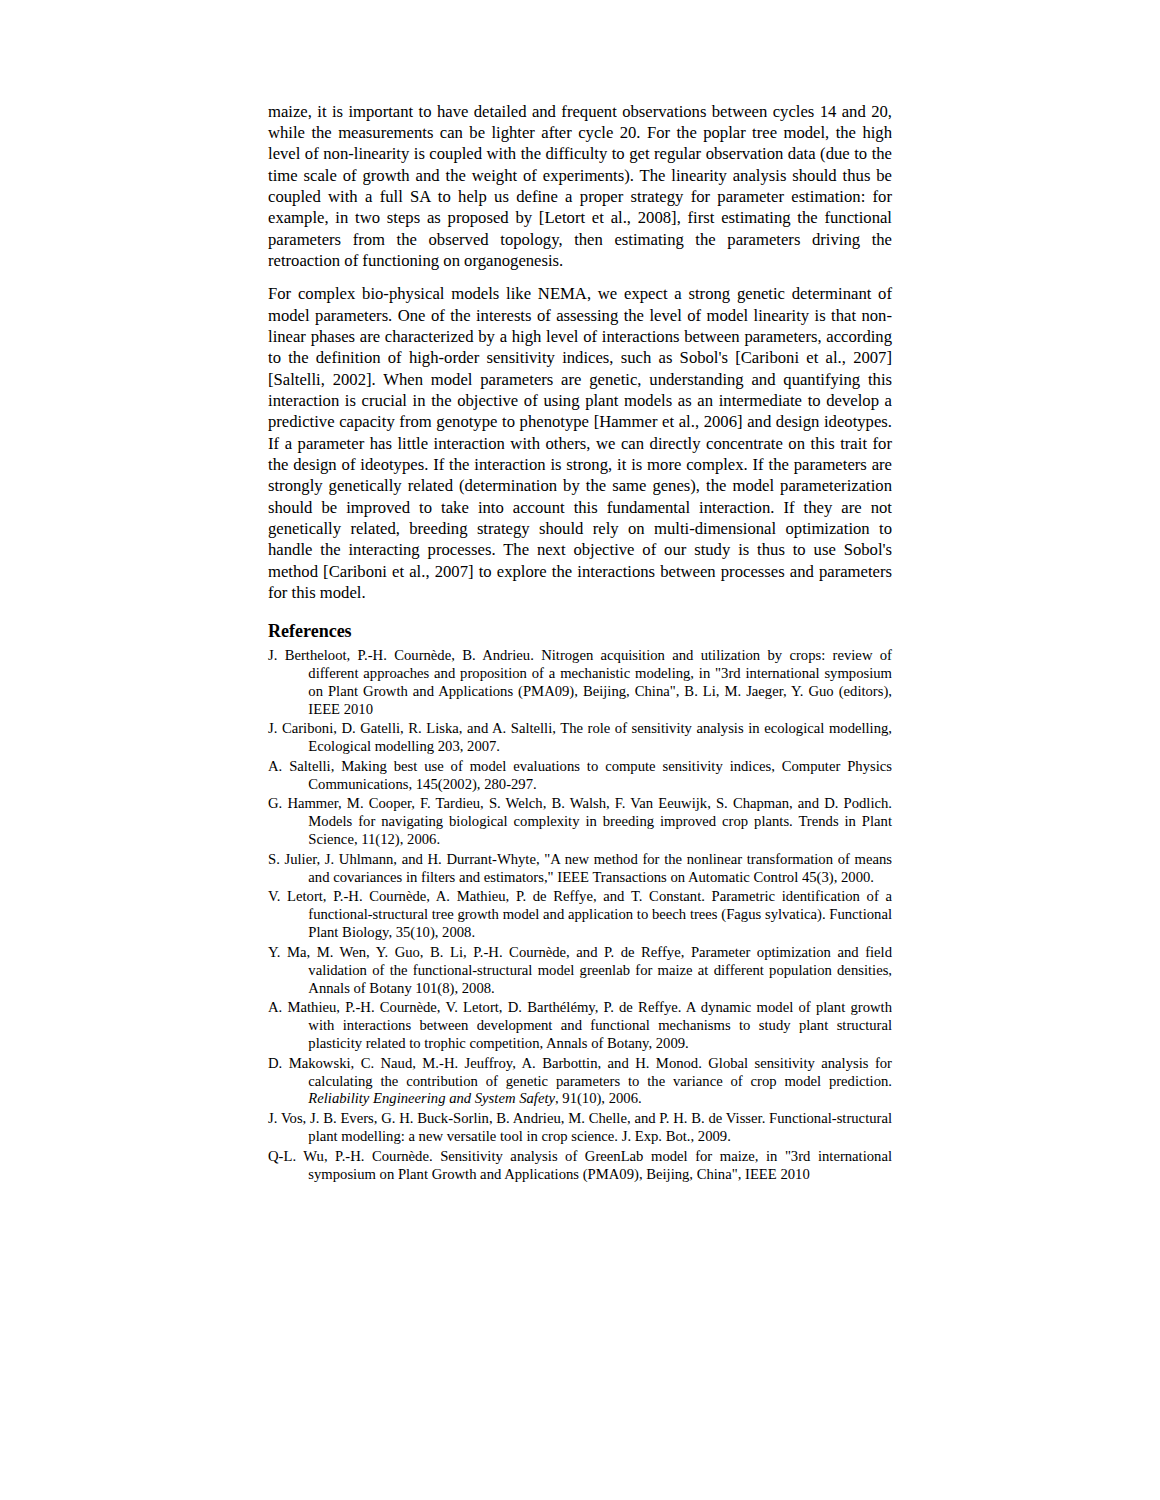maize, it is important to have detailed and frequent observations between cycles 14 and 20, while the measurements can be lighter after cycle 20. For the poplar tree model, the high level of non-linearity is coupled with the difficulty to get regular observation data (due to the time scale of growth and the weight of experiments). The linearity analysis should thus be coupled with a full SA to help us define a proper strategy for parameter estimation: for example, in two steps as proposed by [Letort et al., 2008], first estimating the functional parameters from the observed topology, then estimating the parameters driving the retroaction of functioning on organogenesis.
For complex bio-physical models like NEMA, we expect a strong genetic determinant of model parameters. One of the interests of assessing the level of model linearity is that non-linear phases are characterized by a high level of interactions between parameters, according to the definition of high-order sensitivity indices, such as Sobol's [Cariboni et al., 2007][Saltelli, 2002]. When model parameters are genetic, understanding and quantifying this interaction is crucial in the objective of using plant models as an intermediate to develop a predictive capacity from genotype to phenotype [Hammer et al., 2006] and design ideotypes. If a parameter has little interaction with others, we can directly concentrate on this trait for the design of ideotypes. If the interaction is strong, it is more complex. If the parameters are strongly genetically related (determination by the same genes), the model parameterization should be improved to take into account this fundamental interaction. If they are not genetically related, breeding strategy should rely on multi-dimensional optimization to handle the interacting processes. The next objective of our study is thus to use Sobol's method [Cariboni et al., 2007] to explore the interactions between processes and parameters for this model.
References
J. Bertheloot, P.-H. Cournède, B. Andrieu. Nitrogen acquisition and utilization by crops: review of different approaches and proposition of a mechanistic modeling, in "3rd international symposium on Plant Growth and Applications (PMA09), Beijing, China", B. Li, M. Jaeger, Y. Guo (editors), IEEE 2010
J. Cariboni, D. Gatelli, R. Liska, and A. Saltelli, The role of sensitivity analysis in ecological modelling, Ecological modelling 203, 2007.
A. Saltelli, Making best use of model evaluations to compute sensitivity indices, Computer Physics Communications, 145(2002), 280-297.
G. Hammer, M. Cooper, F. Tardieu, S. Welch, B. Walsh, F. Van Eeuwijk, S. Chapman, and D. Podlich. Models for navigating biological complexity in breeding improved crop plants. Trends in Plant Science, 11(12), 2006.
S. Julier, J. Uhlmann, and H. Durrant-Whyte, "A new method for the nonlinear transformation of means and covariances in filters and estimators," IEEE Transactions on Automatic Control 45(3), 2000.
V. Letort, P.-H. Cournède, A. Mathieu, P. de Reffye, and T. Constant. Parametric identification of a functional-structural tree growth model and application to beech trees (Fagus sylvatica). Functional Plant Biology, 35(10), 2008.
Y. Ma, M. Wen, Y. Guo, B. Li, P.-H. Cournède, and P. de Reffye, Parameter optimization and field validation of the functional-structural model greenlab for maize at different population densities, Annals of Botany 101(8), 2008.
A. Mathieu, P.-H. Cournède, V. Letort, D. Barthélémy, P. de Reffye. A dynamic model of plant growth with interactions between development and functional mechanisms to study plant structural plasticity related to trophic competition, Annals of Botany, 2009.
D. Makowski, C. Naud, M.-H. Jeuffroy, A. Barbottin, and H. Monod. Global sensitivity analysis for calculating the contribution of genetic parameters to the variance of crop model prediction. Reliability Engineering and System Safety, 91(10), 2006.
J. Vos, J. B. Evers, G. H. Buck-Sorlin, B. Andrieu, M. Chelle, and P. H. B. de Visser. Functional-structural plant modelling: a new versatile tool in crop science. J. Exp. Bot., 2009.
Q-L. Wu, P.-H. Cournède. Sensitivity analysis of GreenLab model for maize, in "3rd international symposium on Plant Growth and Applications (PMA09), Beijing, China", IEEE 2010